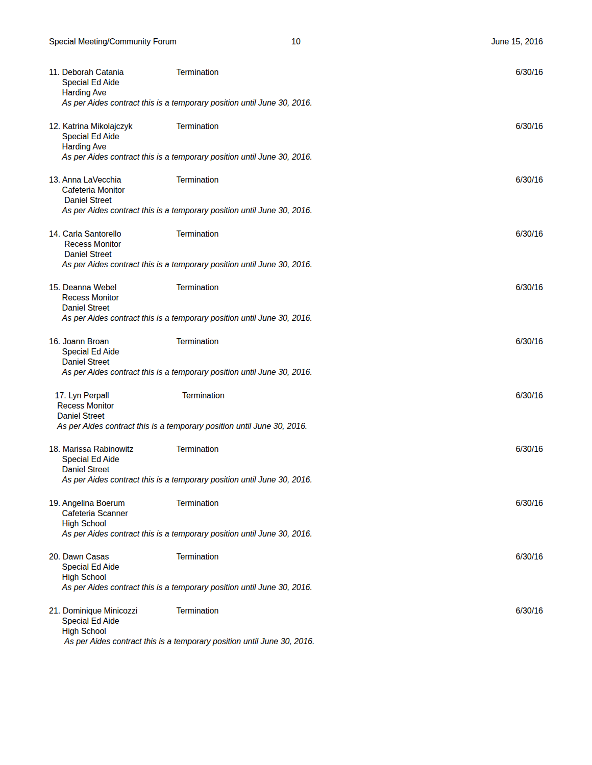Special Meeting/Community Forum
10
June 15, 2016
11. Deborah Catania Termination 6/30/16
Special Ed Aide
Harding Ave
As per Aides contract this is a temporary position until June 30, 2016.
12. Katrina Mikolajczyk Termination 6/30/16
Special Ed Aide
Harding Ave
As per Aides contract this is a temporary position until June 30, 2016.
13. Anna LaVecchia Termination 6/30/16
Cafeteria Monitor
Daniel Street
As per Aides contract this is a temporary position until June 30, 2016.
14. Carla Santorello Termination 6/30/16
Recess Monitor
Daniel Street
As per Aides contract this is a temporary position until June 30, 2016.
15. Deanna Webel Termination 6/30/16
Recess Monitor
Daniel Street
As per Aides contract this is a temporary position until June 30, 2016.
16. Joann Broan Termination 6/30/16
Special Ed Aide
Daniel Street
As per Aides contract this is a temporary position until June 30, 2016.
17. Lyn Perpall Termination 6/30/16
Recess Monitor
Daniel Street
As per Aides contract this is a temporary position until June 30, 2016.
18. Marissa Rabinowitz Termination 6/30/16
Special Ed Aide
Daniel Street
As per Aides contract this is a temporary position until June 30, 2016.
19. Angelina Boerum Termination 6/30/16
Cafeteria Scanner
High School
As per Aides contract this is a temporary position until June 30, 2016.
20. Dawn Casas Termination 6/30/16
Special Ed Aide
High School
As per Aides contract this is a temporary position until June 30, 2016.
21. Dominique Minicozzi Termination 6/30/16
Special Ed Aide
High School
As per Aides contract this is a temporary position until June 30, 2016.